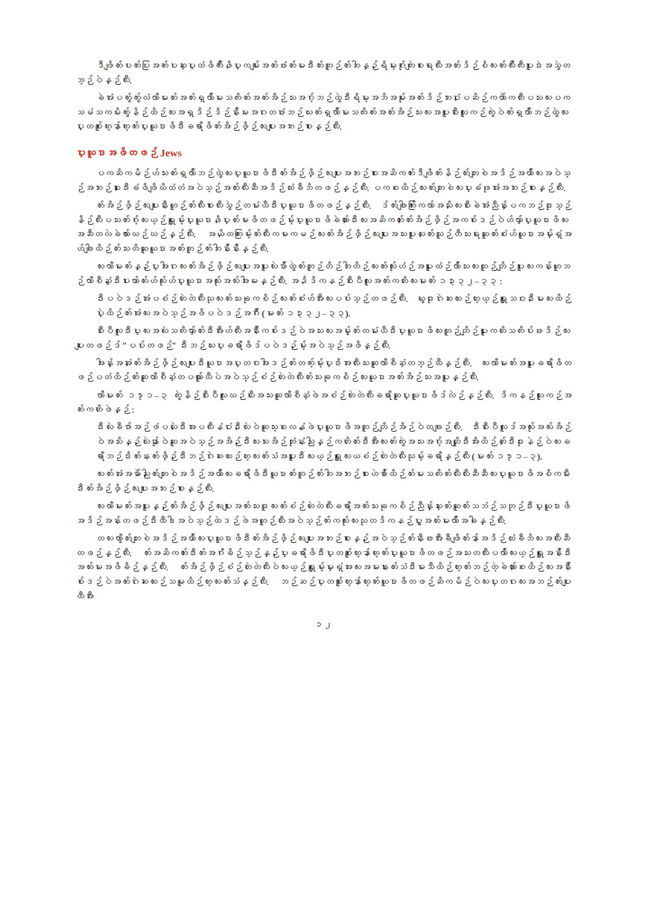ဒီဖျိတၢ်ပၢတၢ်ပြးအတၢ်ပၢဆှၢပှၤထံဖိကီၢ်ဖိႇပှၤကမျၢၢ်အတၢ်ဖံးတၢ်မၤဒီးတၢ်ဘူဉ်တၢ်ဘါနှဉ်ႇရိမ့ၤဂုၢ်ကျဲးစၢးရၤလီၤအတၢ်ဒိဉ်စိလၢတၢ်လီၢ်ကီးပူၤဒဲးအသွဲတဘ့ဉ်ဝဲနှဉ်လီၤ.
ခဲအံၤပကွၢ်ကွၢ်လံလံာ်မၤတၢ်အတၢ်ရှလိာ်မၤသကိးတၢ်အတၢ်အိဉ်သးအဂ့ၢ်ဘဉ်ထွဲဒီးရိမ့ၤအဘိအမုၢ်အတၢ်ဒိဉ်ဘၢဝံၤႇပဆိဉ်ကတဲာ်ကတီၤပသးလၢပကသမံသကမိးကွၢ်နိဉ်ထိဉ်လၢအရှဒိဉ်ဒိဉ်နိၢ်မးအဂၤတဖံၤဘဉ်ဃးတၢ်ရှလိာ်မၤသကိးတၢ်အတၢ်အိဉ်သးလၢအပူၤစီၤလူၤကဉ်ကွဲးဝဲတၢ်ရှလိာ်ဘဉ်ထွဲလၢပှၤတစူၢ်က့ၤနာ်က့ၤတၢ်ပှၤယူဒၤဖိဒီးခရံာ်ဖိတၢ်အိဉ်ဖှိဉ်လၢပျၤၤအဘၢဉ်စၢၤနှဉ်လီၤ.
ပှၤယူဒၤအဖိတဖဉ် Jews
ပကဆိကမိဉ်ဟ်သးတၢ်ရှလိာ်ဘဉ်ထွဲလၢပှၤယူဒၤဖိဒီးတၢ်အိဉ်ဖှိဉ်လၢပျၤၤအဘၢဉ်စၢၤအဆိကတၢၢ်ဒီဖျိတၢ်နိဉ်တၢ်ဘျးစဲအဒိဉ်အယိာ်လၢအဝဲသ့ဉ်အဘၢဉ်စၢၤႇဒီးခံဖိဖျိဃိထံတံအဝဲသ့ဉ်အတၢ်လီၤဆီအဒိဉ်ထံးခီဘိတဖဉ်နှဉ်လီၤ. ပကစးထိဉ်လၢတၢ်ဘျးစဲလၢပှၤခံဖုအံၤအဘၢဉ်စၢၤနှဉ်လီၤ.
တၢ်အိဉ်ဖှိဉ်လၢပျၤၤနီၤဟူဉ်တၢ်လီၤစၢၤလီၤသွဲဉ်တမံၤယီဒီးပှၤယူဒၤဖိတဖဉ်နှဉ်လီၤ. ဒ်တၢ်ဖျါတြၢၢ်ကလာ်အသိးႇလၢစီၤခဲအံၤညီနှၢ်ပကဘဉ်ဒုးသ့ဉ်နိဉ်လီၤပသးတၢ်ဂ့ၢ်လၢယ့ဉ်ရှူးမ့ၢ်ပှၤယူဒၤဖိႇပှၤတၢ်မၢဖိတဖဉ်မ့ၢ်ပှၤယူဒၤဖိခဲလၢာ်ႇဒီးလၢအဆိကတၢၢ်ႇတၢ်အိဉ်ဖှိဉ်အကစၢ်ဒဉ်ဝဲဟ်ဃှာ်ပှၤယူဒၤဖိလၢအဆီတလဲခဲလၢာ်ဃဉ်ဃဉ်နှဉ်လီၤ. အယိႇတကြၢးမ့ၢ်တၢ်လီၤကမၢကမဉ်လၢတၢ်အိဉ်ဖှိဉ်လၢပျၤၤအသးပူၤလၢႇတၢ်သူဉ်တီသးရၤဆူတၢ်စံးဟ်ယူဒၤအမှၢ်ရှံအဟ်ဖျါထိဉ်တၢ်သးတိဆူယူဒၤအတၢ်ဘူဉ်တၢ်ဘါနိၢ်နိၢ်နှဉ်လီၤ.
လၢလံာ်မၤတၢ်နှဉ်ႇပှၤအါဂၤလၢတၢ်အိဉ်ဖှိဉ်လၢပျၤၤအပူၤလဲၤပိာ်ထွဲတၢ်ဘူဉ်တိဉ်ဘါတိဉ်လၢတၢ်လုၢ်ဟံဉ်အပူၤႇထံဉ်လိာ်သးလၢဘူဉ်ဘျိဉ်ပူၤလၢကနၢ်ဟူဘဉ်လံာ်စီဆှံႇဒီးပၢၤဃာ်တၢ်ဟ်လုၢ်ဟ်ပှၤယူဒၤအလုၢ်အလၢ်အါမးနှဉ်လီၤ. အဒိႇဒိကနဉ်စီၤပီလူးအတၢ်ကတိၤလၢမၤတၢ် ၁၃း၃၂–၃၃ :
ဒီးပဝဲဒဉ်အံၤပစံဉ်တဲၤတဲလီၤသုလၢတၢ်သးခုကစိဉ်လၢတၢ်စံးဟ်အီၤလၢပပၢ်သ့ဉ်တဖဉ်လီၤ. ယွၤဒုးဂဲၤဆၢထၢဉ်က့ၤယ့ဉ်ရှူးသဝးဒီးႇမၤလၢထိဉ်ပှဲၤထိဉ်တၢ်အံၤလၢအဝဲသ့ဉ်အဖိပဝဲဒဉ်အဂီၢ် (မၤတၢ် ၁၃း၃၂–၃၃).
စီၤပီလူးဒီးပှၤလၢအလဲၤသကိးဃှာ်တၢ်ဒီးအီၤဟ်လီၤအနီၢ်ကစၢ်ဒဉ်ဝဲအသးလၢအမှ့ၢ်တၢ်တမံၤယီဒီးပှၤယူဒၤဖိလၢဘူဉ်ဘျိဉ်ပူၤႇကတိၤသကိးပၢ်ဖးဒိဉ်လၢပျၤၤတဖဉ်ဒ် "ပပၢ်တဖဉ်" ဒီးဘဉ်ဃးပှၤခရံာ်ဖိဒ်ပဝဲဒဉ်ႇမ့ၢ်အဝဲသ့ဉ်အဖိနှဉ်လီၤ.
အါနှၢ်အအံၤႇတၢ်အိဉ်ဖှိဉ်လၢပျၤၤဒီးယူဒၤအပှၤတဝၢအါဒဉ်တၢ်တက့ၢ်မ့ၢ်ပှၤဒိးအၤလီၤသးဆူလံာ်စီဆှံတဘ့ဉ်ဃီနှဉ်လီၤ. လၢလံာ်မၤတၢ်အပူၤႇခရံာ်ဖိတဖဉ်ပတံထိဉ်တၢ်ဆူလံာ်စီဆှံတပယူာ်ဃီပဲအဝဲသ့ဉ်စံဉ်တဲၤတဲလီၤတၢ်သးခုကစိဉ်လၢယူဒၤအတၢ်အိဉ်သးအပူၤနှဉ်လီၤ.
လံာ်မၤတၢ် ၁၇း၁–၃ ကွဲးနိဉ်စီၤပီလူးဃဉ်ဃီၤအသးဆူလံာ်စီဆှံဖဲအစံဉ်တဲၤတဲလီၤခရံာ်ဆူပှၤယူဒၤဖိဒ်လဲဉ်နှဉ်လီၤ. ဒိကနဉ်လူၤကဉ်အတၢ်ကတိၤဖဲနှဉ် :
ဒီးလဲၤခီဂာ်အဉ်ဖံပလဲၤႇဒီးအၤပလီၤနံဝံၤဒီးႇလဲၤဝဲဆူသ့းစၤလနံႇဖဲပှၤယူဒၤဖိအဘူဉ်ဘျိဉ်အိဉ်ဝဲတဖျၢဉ်လီၤ. ဒီးစီၤပီလူးဒ်အလုၢ်အလၢ်အိဉ်ဝဲအသိးနှဉ်ႇလဲၤနုာ်ဝဲဆူအဝဲသ့ဉ်အအိဉ်ႇဒီးလၢသၢအိဉ်ဘုံးနံၤညါနှဉ်ကတိၤတၢ်ဒီးအီၤလၢတၢ်ကွဲးအသးအဂ့ၢ်အကျိုႇဒီးအိးထိဉ်တၢ်ႇဒီးဒုးနဲဉ်ဝဲလၢခရံာ်ဘဉ်ဒိးတၢ်နးတၢ်ဖှိဉ်ႇဒီးဘဉ်ဂဲၤဆၢထၢဉ်က့ၤလၢတၢ်သံအပူၤႇဒီးလၢယ့ဉ်ရှူးလၢယစံဉ်တဲၤတဲလီၤသုမ့ၢ်ခရံာ်နှဉ်လီၤ (မၤတၢ် ၁၇း၁–၃).
လၢတၢ်အံၤအမဲာ်ညါႇတၢ်ဘျးစဲအဒိဉ်အယိာ်လၢခရံာ်ဖိဒီးယူဒၤတၢ်ဘူဉ်တၢ်ဘါအဘၢဉ်စၢၤဟဲစိာ်ထိဉ်တၢ်မၤသကိးတၢ်လီၤလီၤဆီဆီလၢပှၤယူဒၤဖိအစိကမီၤဒီးတၢ်အိဉ်ဖှိဉ်လၢပျၤၤအဘၢဉ်စၢၤနှဉ်လီၤ.
လၢလံာ်မၤတၢ်အပူၤနှဉ်ႇတၢ်အိဉ်ဖှိဉ်လၢပျၤၤအတၢ်သးဒူလၢတၢ်စံဉ်တဲၤတဲလီၤခရံာ်အတၢ်သးခုကစိဉ်ညီနှၢ်ဆှၢတၢ်ဆူတၢ်သဘံဉ်သဘုဉ်ဒီးပှၤယူဒၤဖိအဒိဉ်အနၢ်တဖဉ်ဒီးထီဒါအဝဲသ့ဉ်ထဲဒဉ်ဖဲအဟူဉ်လီၤအဝဲသ့ဉ်တၢ်ကလုၢ်လၢသုတဒိကနဉ်ပွှၤအတၢ်မၤလိာ်အခါနှဉ်လီၤ.
တလၢကွံာ်တၢ်ဘျးစဲအဒိဉ်အယိာ်လၢပှၤယူဒၤဖိဒီးတၢ်အိဉ်ဖှိဉ်လၢပျၤၤအဘၢဉ်စၢၤနှဉ်ႇအဝဲသ့ဉ်တၢ်နီၤဖးအီၤခီဖျိတၢ်နာ်အဒိဉ်ထံးခီဘိလၢအလီၤဆီတဖဉ်နှဉ်လီၤ. တၢ်အဆိကတၢၢ်ဒီးတၢ်အဂံၢ်ခိဉ်သ့ဉ်နှဉ်ႇပှၤခရံာ်ဖိဒီးပှၤတစူၢ်က့ၤနာ်က့ၤတၢ်ပှၤယူဒၤဖိတဖဉ်အသးတလီၤပလိာ်လၢယ့ဉ်ရှူးအနိၢ်ဒီးအတၢ်မၤအဖိခိဉ်နှဉ်လီၤ. တၢ်အိဉ်ဖှိဉ်စံဉ်တဲၤတဲလီၤဝဲလၢယ့ဉ်ရှူးမ့ၢ်မှၤရှံအၤလၢအမၤနၢၤတၢ်သံဒီးမၤသီထိဉ်က့ၤတၢ်ဘဉ်တဲ့ခဲလၢာ်ႇစးထိဉ်လၢအနီၢ်စၢ်ဒဉ်ဝဲအတၢ်ဂဲၤဆၢထၢဉ်သမူထိဉ်က့ၤလၢတၢ်သံနှဉ်လီၤ. ဘဉ်ဆဉ်ပှၤတစူၢ်က့ၤနာ်က့ၤတၢ်ယူဒၤဖိတဖဉ်ဆိကမိဉ်ဝဲလၢပှၤတဂၤလၢအဘဉ်တၢ်ပျၤထီအီၤ
၁၂